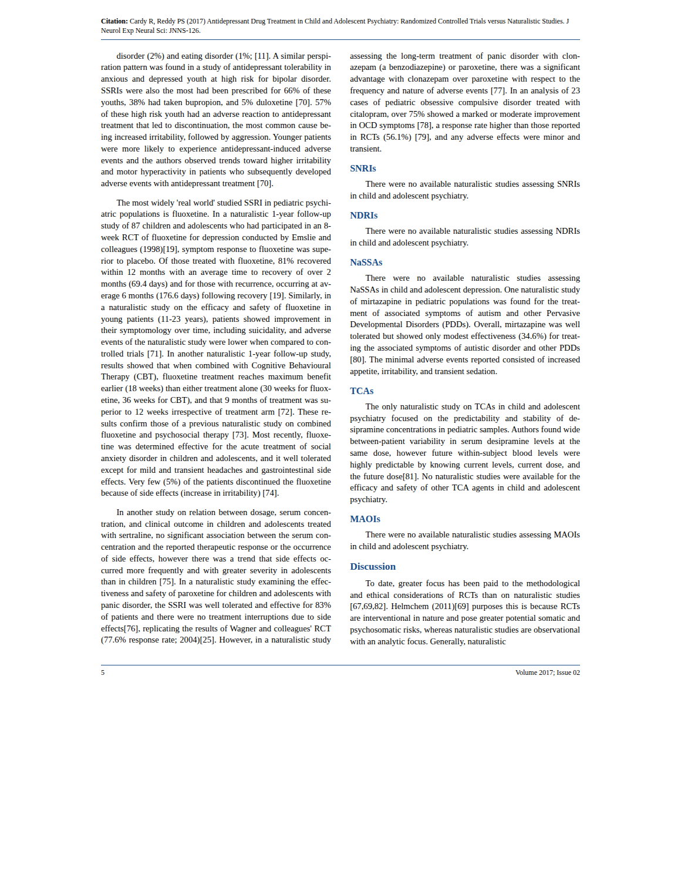Citation: Cardy R, Reddy PS (2017) Antidepressant Drug Treatment in Child and Adolescent Psychiatry: Randomized Controlled Trials versus Naturalistic Studies. J Neurol Exp Neural Sci: JNNS-126.
disorder (2%) and eating disorder (1%; [11]. A similar perspiration pattern was found in a study of antidepressant tolerability in anxious and depressed youth at high risk for bipolar disorder. SSRIs were also the most had been prescribed for 66% of these youths, 38% had taken bupropion, and 5% duloxetine [70]. 57% of these high risk youth had an adverse reaction to antidepressant treatment that led to discontinuation, the most common cause being increased irritability, followed by aggression. Younger patients were more likely to experience antidepressant-induced adverse events and the authors observed trends toward higher irritability and motor hyperactivity in patients who subsequently developed adverse events with antidepressant treatment [70].
The most widely 'real world' studied SSRI in pediatric psychiatric populations is fluoxetine. In a naturalistic 1-year follow-up study of 87 children and adolescents who had participated in an 8-week RCT of fluoxetine for depression conducted by Emslie and colleagues (1998)[19], symptom response to fluoxetine was superior to placebo. Of those treated with fluoxetine, 81% recovered within 12 months with an average time to recovery of over 2 months (69.4 days) and for those with recurrence, occurring at average 6 months (176.6 days) following recovery [19]. Similarly, in a naturalistic study on the efficacy and safety of fluoxetine in young patients (11-23 years), patients showed improvement in their symptomology over time, including suicidality, and adverse events of the naturalistic study were lower when compared to controlled trials [71]. In another naturalistic 1-year follow-up study, results showed that when combined with Cognitive Behavioural Therapy (CBT), fluoxetine treatment reaches maximum benefit earlier (18 weeks) than either treatment alone (30 weeks for fluoxetine, 36 weeks for CBT), and that 9 months of treatment was superior to 12 weeks irrespective of treatment arm [72]. These results confirm those of a previous naturalistic study on combined fluoxetine and psychosocial therapy [73]. Most recently, fluoxetine was determined effective for the acute treatment of social anxiety disorder in children and adolescents, and it well tolerated except for mild and transient headaches and gastrointestinal side effects. Very few (5%) of the patients discontinued the fluoxetine because of side effects (increase in irritability) [74].
In another study on relation between dosage, serum concentration, and clinical outcome in children and adolescents treated with sertraline, no significant association between the serum concentration and the reported therapeutic response or the occurrence of side effects, however there was a trend that side effects occurred more frequently and with greater severity in adolescents than in children [75]. In a naturalistic study examining the effectiveness and safety of paroxetine for children and adolescents with panic disorder, the SSRI was well tolerated and effective for 83% of patients and there were no treatment interruptions due to side effects[76], replicating the results of Wagner and colleagues' RCT (77.6% response rate; 2004)[25]. However, in a naturalistic study assessing the long-term treatment of panic disorder with clonazepam (a benzodiazepine) or paroxetine, there was a significant advantage with clonazepam over paroxetine with respect to the frequency and nature of adverse events [77]. In an analysis of 23 cases of pediatric obsessive compulsive disorder treated with citalopram, over 75% showed a marked or moderate improvement in OCD symptoms [78], a response rate higher than those reported in RCTs (56.1%) [79], and any adverse effects were minor and transient.
SNRIs
There were no available naturalistic studies assessing SNRIs in child and adolescent psychiatry.
NDRIs
There were no available naturalistic studies assessing NDRIs in child and adolescent psychiatry.
NaSSAs
There were no available naturalistic studies assessing NaSSAs in child and adolescent depression. One naturalistic study of mirtazapine in pediatric populations was found for the treatment of associated symptoms of autism and other Pervasive Developmental Disorders (PDDs). Overall, mirtazapine was well tolerated but showed only modest effectiveness (34.6%) for treating the associated symptoms of autistic disorder and other PDDs [80]. The minimal adverse events reported consisted of increased appetite, irritability, and transient sedation.
TCAs
The only naturalistic study on TCAs in child and adolescent psychiatry focused on the predictability and stability of desipramine concentrations in pediatric samples. Authors found wide between-patient variability in serum desipramine levels at the same dose, however future within-subject blood levels were highly predictable by knowing current levels, current dose, and the future dose[81]. No naturalistic studies were available for the efficacy and safety of other TCA agents in child and adolescent psychiatry.
MAOIs
There were no available naturalistic studies assessing MAOIs in child and adolescent psychiatry.
Discussion
To date, greater focus has been paid to the methodological and ethical considerations of RCTs than on naturalistic studies [67,69,82]. Helmchem (2011)[69] purposes this is because RCTs are interventional in nature and pose greater potential somatic and psychosomatic risks, whereas naturalistic studies are observational with an analytic focus. Generally, naturalistic
5 Volume 2017; Issue 02